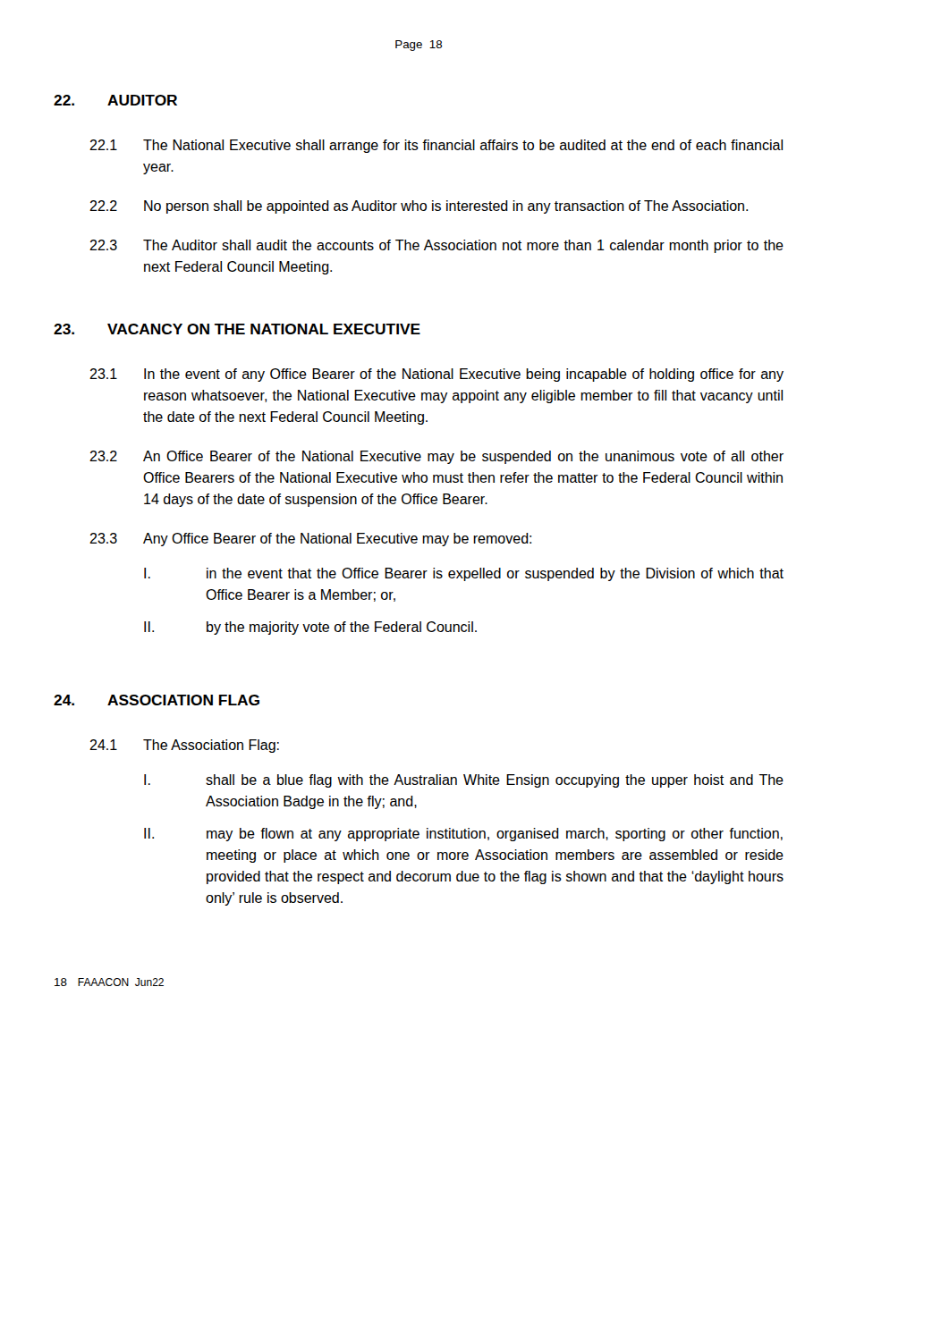Page 18
22.
Auditor
22.1 The National Executive shall arrange for its financial affairs to be audited at the end of each financial year.
22.2 No person shall be appointed as Auditor who is interested in any transaction of The Association.
22.3 The Auditor shall audit the accounts of The Association not more than 1 calendar month prior to the next Federal Council Meeting.
23.
Vacancy on the National Executive
23.1 In the event of any Office Bearer of the National Executive being incapable of holding office for any reason whatsoever, the National Executive may appoint any eligible member to fill that vacancy until the date of the next Federal Council Meeting.
23.2 An Office Bearer of the National Executive may be suspended on the unanimous vote of all other Office Bearers of the National Executive who must then refer the matter to the Federal Council within 14 days of the date of suspension of the Office Bearer.
23.3
Any Office Bearer of the National Executive may be removed:
I. in the event that the Office Bearer is expelled or suspended by the Division of which that Office Bearer is a Member; or,
II. by the majority vote of the Federal Council.
24.
Association Flag
24.1
The Association Flag:
I. shall be a blue flag with the Australian White Ensign occupying the upper hoist and The Association Badge in the fly; and,
II. may be flown at any appropriate institution, organised march, sporting or other function, meeting or place at which one or more Association members are assembled or reside provided that the respect and decorum due to the flag is shown and that the ‘daylight hours only’ rule is observed.
18 FAAACON Jun22